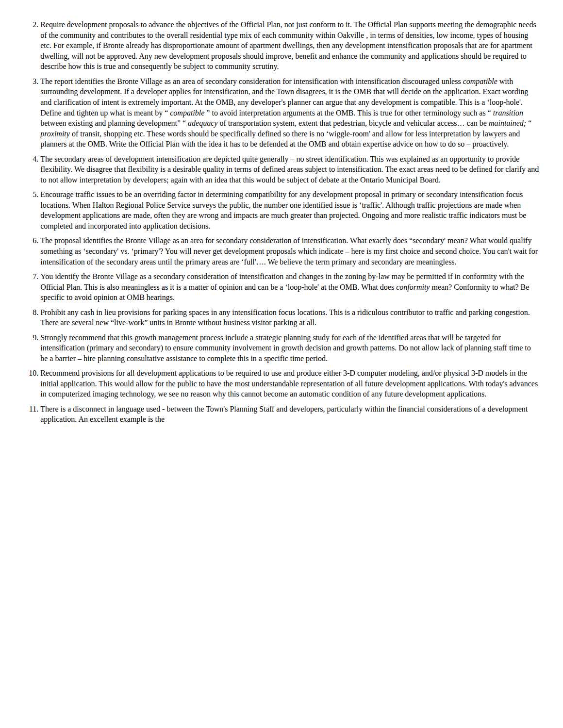Require development proposals to advance the objectives of the Official Plan, not just conform to it. The Official Plan supports meeting the demographic needs of the community and contributes to the overall residential type mix of each community within Oakville , in terms of densities, low income, types of housing etc. For example, if Bronte already has disproportionate amount of apartment dwellings, then any development intensification proposals that are for apartment dwelling, will not be approved. Any new development proposals should improve, benefit and enhance the community and applications should be required to describe how this is true and consequently be subject to community scrutiny.
The report identifies the Bronte Village as an area of secondary consideration for intensification with intensification discouraged unless compatible with surrounding development. If a developer applies for intensification, and the Town disagrees, it is the OMB that will decide on the application. Exact wording and clarification of intent is extremely important. At the OMB, any developer's planner can argue that any development is compatible. This is a ‘loop-hole'. Define and tighten up what is meant by “ compatible ” to avoid interpretation arguments at the OMB. This is true for other terminology such as “ transition between existing and planning development” “ adequacy of transportation system, extent that pedestrian, bicycle and vehicular access… can be maintained; “ proximity of transit, shopping etc. These words should be specifically defined so there is no ‘wiggle-room' and allow for less interpretation by lawyers and planners at the OMB. Write the Official Plan with the idea it has to be defended at the OMB and obtain expertise advice on how to do so – proactively.
The secondary areas of development intensification are depicted quite generally – no street identification. This was explained as an opportunity to provide flexibility. We disagree that flexibility is a desirable quality in terms of defined areas subject to intensification. The exact areas need to be defined for clarify and to not allow interpretation by developers; again with an idea that this would be subject of debate at the Ontario Municipal Board.
Encourage traffic issues to be an overriding factor in determining compatibility for any development proposal in primary or secondary intensification focus locations. When Halton Regional Police Service surveys the public, the number one identified issue is ‘traffic'. Although traffic projections are made when development applications are made, often they are wrong and impacts are much greater than projected. Ongoing and more realistic traffic indicators must be completed and incorporated into application decisions.
The proposal identifies the Bronte Village as an area for secondary consideration of intensification. What exactly does “secondary' mean? What would qualify something as ‘secondary' vs. ‘primary'? You will never get development proposals which indicate – here is my first choice and second choice. You can't wait for intensification of the secondary areas until the primary areas are ‘full'…. We believe the term primary and secondary are meaningless.
You identify the Bronte Village as a secondary consideration of intensification and changes in the zoning by-law may be permitted if in conformity with the Official Plan. This is also meaningless as it is a matter of opinion and can be a ‘loop-hole' at the OMB. What does conformity mean? Conformity to what? Be specific to avoid opinion at OMB hearings.
Prohibit any cash in lieu provisions for parking spaces in any intensification focus locations. This is a ridiculous contributor to traffic and parking congestion. There are several new “live-work” units in Bronte without business visitor parking at all.
Strongly recommend that this growth management process include a strategic planning study for each of the identified areas that will be targeted for intensification (primary and secondary) to ensure community involvement in growth decision and growth patterns. Do not allow lack of planning staff time to be a barrier – hire planning consultative assistance to complete this in a specific time period.
Recommend provisions for all development applications to be required to use and produce either 3-D computer modeling, and/or physical 3-D models in the initial application. This would allow for the public to have the most understandable representation of all future development applications. With today's advances in computerized imaging technology, we see no reason why this cannot become an automatic condition of any future development applications.
There is a disconnect in language used - between the Town's Planning Staff and developers, particularly within the financial considerations of a development application. An excellent example is the